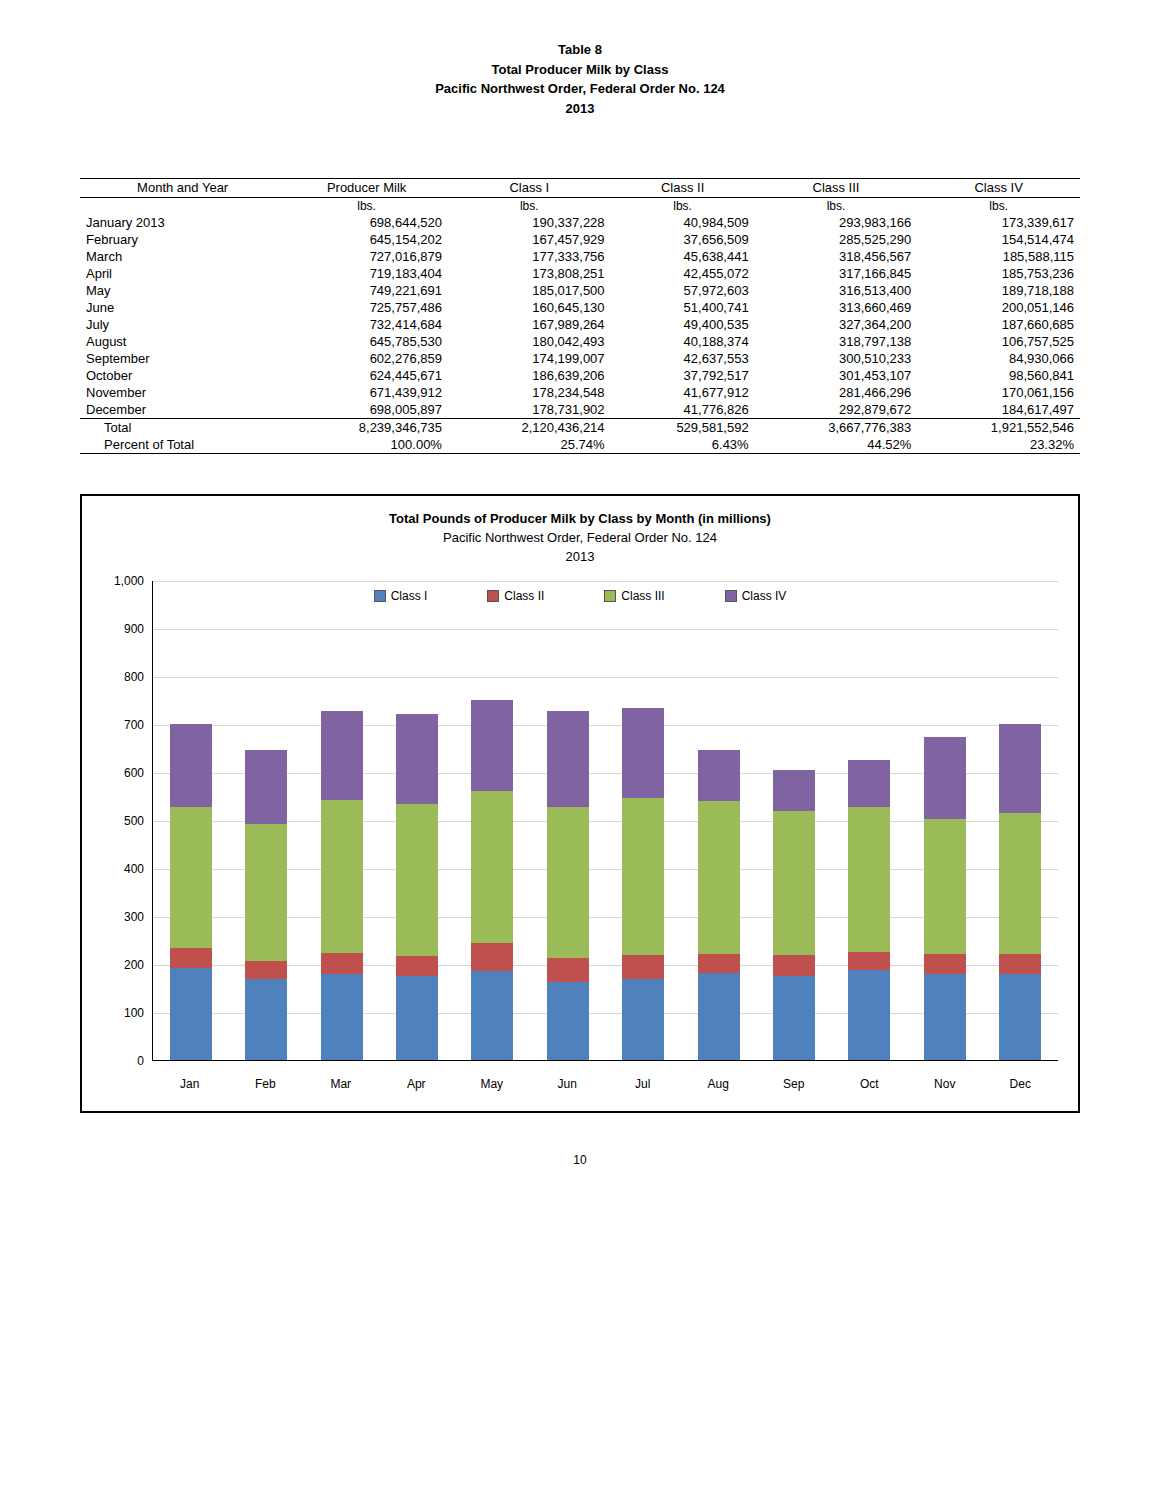Table 8
Total Producer Milk by Class
Pacific Northwest Order, Federal Order No. 124
2013
| Month and Year | Producer Milk | Class I | Class II | Class III | Class IV |
| --- | --- | --- | --- | --- | --- |
| | lbs. | lbs. | lbs. | lbs. | lbs. |
| January 2013 | 698,644,520 | 190,337,228 | 40,984,509 | 293,983,166 | 173,339,617 |
| February | 645,154,202 | 167,457,929 | 37,656,509 | 285,525,290 | 154,514,474 |
| March | 727,016,879 | 177,333,756 | 45,638,441 | 318,456,567 | 185,588,115 |
| April | 719,183,404 | 173,808,251 | 42,455,072 | 317,166,845 | 185,753,236 |
| May | 749,221,691 | 185,017,500 | 57,972,603 | 316,513,400 | 189,718,188 |
| June | 725,757,486 | 160,645,130 | 51,400,741 | 313,660,469 | 200,051,146 |
| July | 732,414,684 | 167,989,264 | 49,400,535 | 327,364,200 | 187,660,685 |
| August | 645,785,530 | 180,042,493 | 40,188,374 | 318,797,138 | 106,757,525 |
| September | 602,276,859 | 174,199,007 | 42,637,553 | 300,510,233 | 84,930,066 |
| October | 624,445,671 | 186,639,206 | 37,792,517 | 301,453,107 | 98,560,841 |
| November | 671,439,912 | 178,234,548 | 41,677,912 | 281,466,296 | 170,061,156 |
| December | 698,005,897 | 178,731,902 | 41,776,826 | 292,879,672 | 184,617,497 |
| Total | 8,239,346,735 | 2,120,436,214 | 529,581,592 | 3,667,776,383 | 1,921,552,546 |
| Percent of Total | 100.00% | 25.74% | 6.43% | 44.52% | 23.32% |
Total Pounds of Producer Milk by Class by Month (in millions)
Pacific Northwest Order, Federal Order No. 124
2013
Class I
Class II
Class III
Class IV
1,000
900
800
700
600
500
400
300
200
100
0
Jan
Feb
Mar
Apr
May
Jun
Jul
Aug
Sep
Oct
Nov
Dec
10